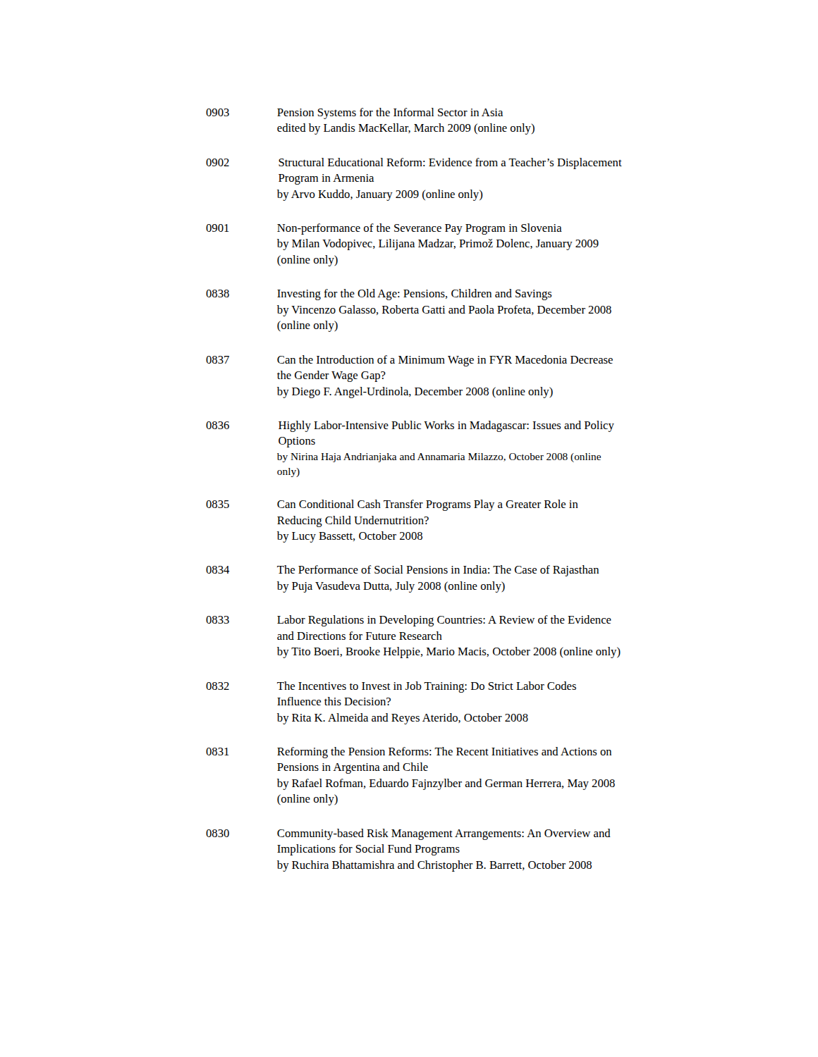0903
Pension Systems for the Informal Sector in Asia
edited by Landis MacKellar, March 2009 (online only)
0902
Structural Educational Reform: Evidence from a Teacher’s Displacement Program in Armenia
by Arvo Kuddo, January 2009 (online only)
0901
Non-performance of the Severance Pay Program in Slovenia
by Milan Vodopivec, Lilijana Madzar, Primož Dolenc, January 2009 (online only)
0838
Investing for the Old Age: Pensions, Children and Savings
by Vincenzo Galasso, Roberta Gatti and Paola Profeta, December 2008 (online only)
0837
Can the Introduction of a Minimum Wage in FYR Macedonia Decrease the Gender Wage Gap?
by Diego F. Angel-Urdinola, December 2008 (online only)
0836
Highly Labor-Intensive Public Works in Madagascar: Issues and Policy Options
by Nirina Haja Andrianjaka and Annamaria Milazzo, October 2008 (online only)
0835
Can Conditional Cash Transfer Programs Play a Greater Role in Reducing Child Undernutrition?
by Lucy Bassett, October 2008
0834
The Performance of Social Pensions in India: The Case of Rajasthan
by Puja Vasudeva Dutta, July 2008 (online only)
0833
Labor Regulations in Developing Countries: A Review of the Evidence and Directions for Future Research
by Tito Boeri, Brooke Helppie, Mario Macis, October 2008 (online only)
0832
The Incentives to Invest in Job Training: Do Strict Labor Codes Influence this Decision?
by Rita K. Almeida and Reyes Aterido, October 2008
0831
Reforming the Pension Reforms: The Recent Initiatives and Actions on Pensions in Argentina and Chile
by Rafael Rofman, Eduardo Fajnzylber and German Herrera, May 2008 (online only)
0830
Community-based Risk Management Arrangements: An Overview and Implications for Social Fund Programs
by Ruchira Bhattamishra and Christopher B. Barrett, October 2008